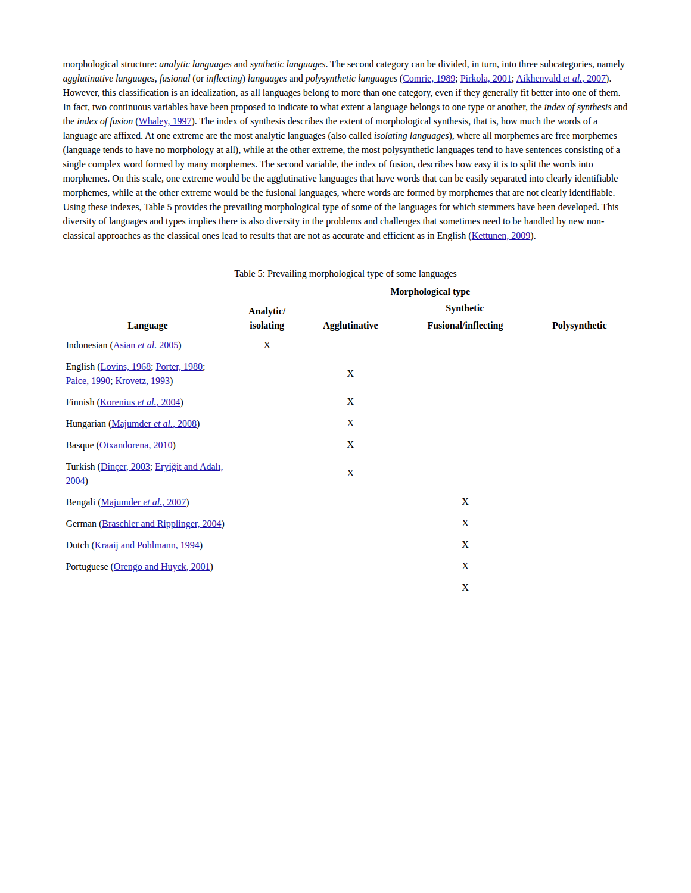morphological structure: analytic languages and synthetic languages. The second category can be divided, in turn, into three subcategories, namely agglutinative languages, fusional (or inflecting) languages and polysynthetic languages (Comrie, 1989; Pirkola, 2001; Aikhenvald et al., 2007). However, this classification is an idealization, as all languages belong to more than one category, even if they generally fit better into one of them. In fact, two continuous variables have been proposed to indicate to what extent a language belongs to one type or another, the index of synthesis and the index of fusion (Whaley, 1997). The index of synthesis describes the extent of morphological synthesis, that is, how much the words of a language are affixed. At one extreme are the most analytic languages (also called isolating languages), where all morphemes are free morphemes (language tends to have no morphology at all), while at the other extreme, the most polysynthetic languages tend to have sentences consisting of a single complex word formed by many morphemes. The second variable, the index of fusion, describes how easy it is to split the words into morphemes. On this scale, one extreme would be the agglutinative languages that have words that can be easily separated into clearly identifiable morphemes, while at the other extreme would be the fusional languages, where words are formed by morphemes that are not clearly identifiable. Using these indexes, Table 5 provides the prevailing morphological type of some of the languages for which stemmers have been developed. This diversity of languages and types implies there is also diversity in the problems and challenges that sometimes need to be handled by new non-classical approaches as the classical ones lead to results that are not as accurate and efficient as in English (Kettunen, 2009).
Table 5: Prevailing morphological type of some languages
| Language | Morphological type |
| --- | --- |
| Analytic/ isolating | Synthetic |
| Agglutinative | Fusional/inflecting | Polysynthetic |
| Indonesian ( Asian et al. 2005 ) | X | | | |
| English ( Lovins, 1968 ; Porter, 1980 ; Paice, 1990 ; Krovetz, 1993 ) | | X | | |
| Finnish ( Korenius et al. , 2004 ) | | X | | |
| Hungarian ( Majumder et al. , 2008 ) | | X | | |
| Basque ( Otxandorena, 2010 ) | | X | | |
| Turkish ( Dinçer, 2003 ; Eryiğit and Adalı, 2004 ) | | X | | |
| Bengali ( Majumder et al. , 2007 ) | | | X | |
| German ( Braschler and Ripplinger, 2004 ) | | | X | |
| Dutch ( Kraaij and Pohlmann, 1994 ) | | | X | |
| Portuguese ( Orengo and Huyck, 2001 ) | | | X | |
| | | | X | |